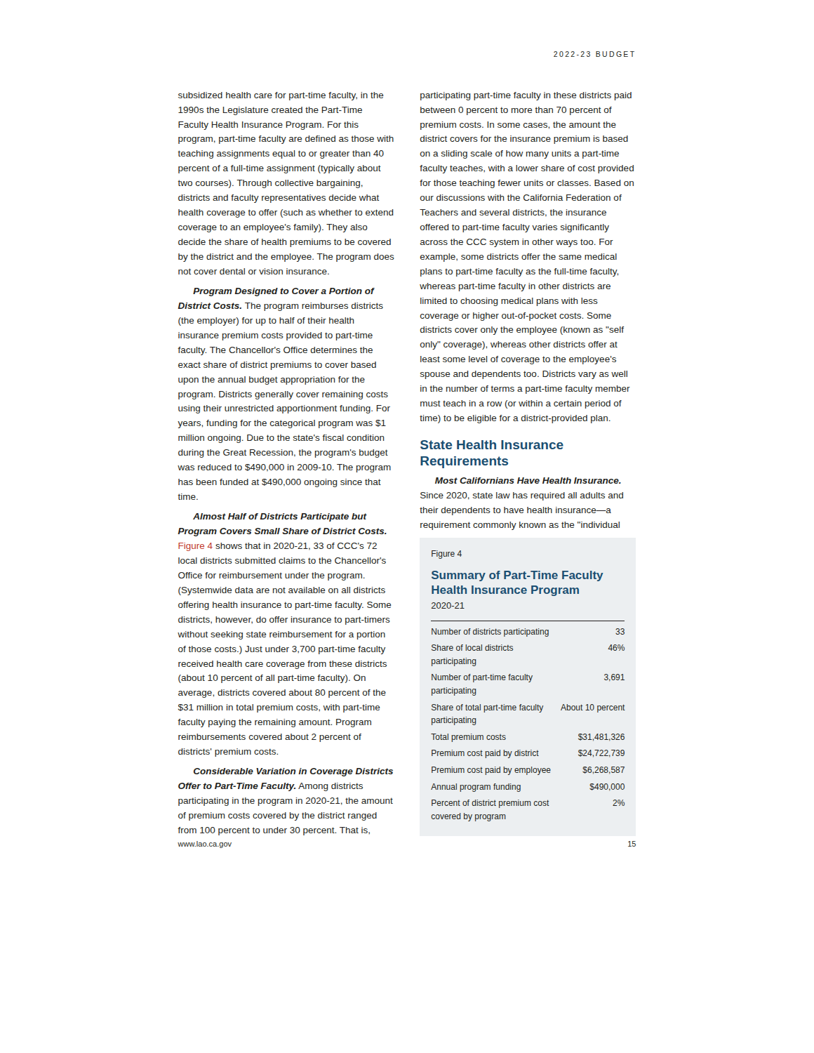2022-23 BUDGET
subsidized health care for part-time faculty, in the 1990s the Legislature created the Part-Time Faculty Health Insurance Program. For this program, part-time faculty are defined as those with teaching assignments equal to or greater than 40 percent of a full-time assignment (typically about two courses). Through collective bargaining, districts and faculty representatives decide what health coverage to offer (such as whether to extend coverage to an employee's family). They also decide the share of health premiums to be covered by the district and the employee. The program does not cover dental or vision insurance.
Program Designed to Cover a Portion of District Costs. The program reimburses districts (the employer) for up to half of their health insurance premium costs provided to part-time faculty. The Chancellor's Office determines the exact share of district premiums to cover based upon the annual budget appropriation for the program. Districts generally cover remaining costs using their unrestricted apportionment funding. For years, funding for the categorical program was $1 million ongoing. Due to the state's fiscal condition during the Great Recession, the program's budget was reduced to $490,000 in 2009-10. The program has been funded at $490,000 ongoing since that time.
Almost Half of Districts Participate but Program Covers Small Share of District Costs. Figure 4 shows that in 2020-21, 33 of CCC's 72 local districts submitted claims to the Chancellor's Office for reimbursement under the program. (Systemwide data are not available on all districts offering health insurance to part-time faculty. Some districts, however, do offer insurance to part-timers without seeking state reimbursement for a portion of those costs.) Just under 3,700 part-time faculty received health care coverage from these districts (about 10 percent of all part-time faculty). On average, districts covered about 80 percent of the $31 million in total premium costs, with part-time faculty paying the remaining amount. Program reimbursements covered about 2 percent of districts' premium costs.
Considerable Variation in Coverage Districts Offer to Part-Time Faculty. Among districts participating in the program in 2020-21, the amount of premium costs covered by the district ranged from 100 percent to under 30 percent. That is, participating part-time faculty in these districts paid between 0 percent to more than 70 percent of premium costs. In some cases, the amount the district covers for the insurance premium is based on a sliding scale of how many units a part-time faculty teaches, with a lower share of cost provided for those teaching fewer units or classes. Based on our discussions with the California Federation of Teachers and several districts, the insurance offered to part-time faculty varies significantly across the CCC system in other ways too. For example, some districts offer the same medical plans to part-time faculty as the full-time faculty, whereas part-time faculty in other districts are limited to choosing medical plans with less coverage or higher out-of-pocket costs. Some districts cover only the employee (known as "self only" coverage), whereas other districts offer at least some level of coverage to the employee's spouse and dependents too. Districts vary as well in the number of terms a part-time faculty member must teach in a row (or within a certain period of time) to be eligible for a district-provided plan.
State Health Insurance Requirements
Most Californians Have Health Insurance. Since 2020, state law has required all adults and their dependents to have health insurance—a requirement commonly known as the "individual
Figure 4
Summary of Part-Time Faculty
Health Insurance Program
2020-21
| Number of districts participating | 33 |
| Share of local districts participating | 46% |
| Number of part-time faculty participating | 3,691 |
| Share of total part-time faculty participating | About 10 percent |
| Total premium costs | $31,481,326 |
| Premium cost paid by district | $24,722,739 |
| Premium cost paid by employee | $6,268,587 |
| Annual program funding | $490,000 |
| Percent of district premium cost covered by program | 2% |
www.lao.ca.gov 15